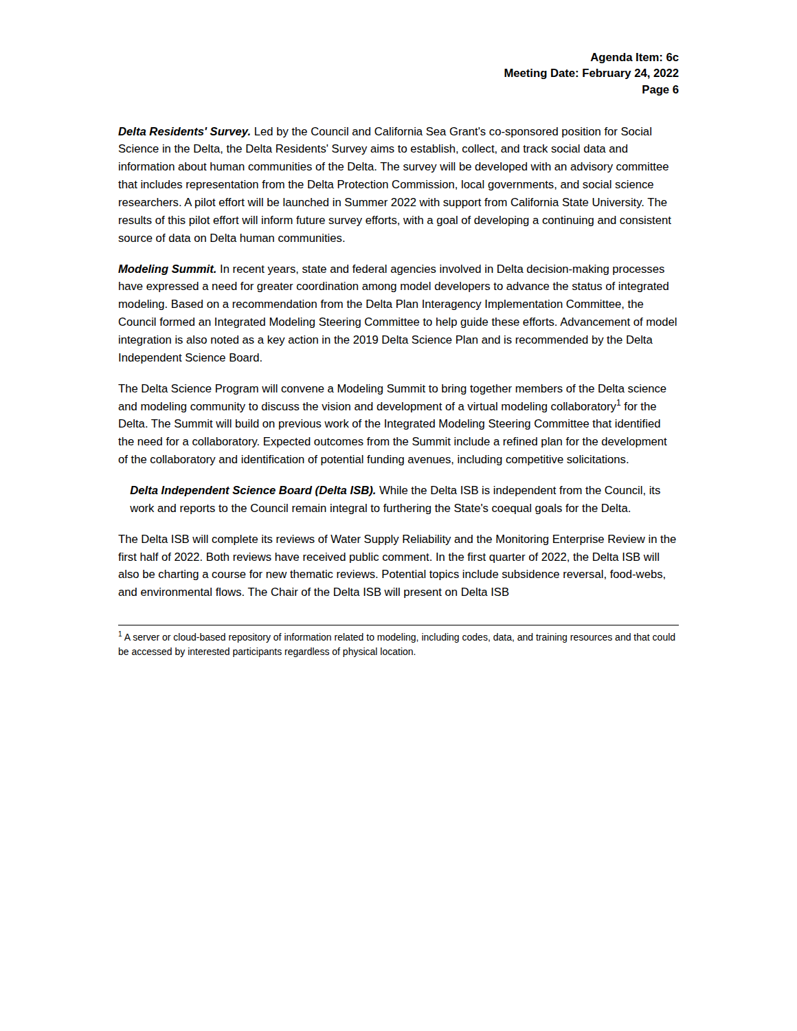Agenda Item: 6c
Meeting Date: February 24, 2022
Page 6
Delta Residents' Survey. Led by the Council and California Sea Grant's co-sponsored position for Social Science in the Delta, the Delta Residents' Survey aims to establish, collect, and track social data and information about human communities of the Delta. The survey will be developed with an advisory committee that includes representation from the Delta Protection Commission, local governments, and social science researchers. A pilot effort will be launched in Summer 2022 with support from California State University. The results of this pilot effort will inform future survey efforts, with a goal of developing a continuing and consistent source of data on Delta human communities.
Modeling Summit. In recent years, state and federal agencies involved in Delta decision-making processes have expressed a need for greater coordination among model developers to advance the status of integrated modeling. Based on a recommendation from the Delta Plan Interagency Implementation Committee, the Council formed an Integrated Modeling Steering Committee to help guide these efforts. Advancement of model integration is also noted as a key action in the 2019 Delta Science Plan and is recommended by the Delta Independent Science Board.
The Delta Science Program will convene a Modeling Summit to bring together members of the Delta science and modeling community to discuss the vision and development of a virtual modeling collaboratory1 for the Delta. The Summit will build on previous work of the Integrated Modeling Steering Committee that identified the need for a collaboratory. Expected outcomes from the Summit include a refined plan for the development of the collaboratory and identification of potential funding avenues, including competitive solicitations.
Delta Independent Science Board (Delta ISB). While the Delta ISB is independent from the Council, its work and reports to the Council remain integral to furthering the State's coequal goals for the Delta.
The Delta ISB will complete its reviews of Water Supply Reliability and the Monitoring Enterprise Review in the first half of 2022. Both reviews have received public comment. In the first quarter of 2022, the Delta ISB will also be charting a course for new thematic reviews. Potential topics include subsidence reversal, food-webs, and environmental flows. The Chair of the Delta ISB will present on Delta ISB
1 A server or cloud-based repository of information related to modeling, including codes, data, and training resources and that could be accessed by interested participants regardless of physical location.